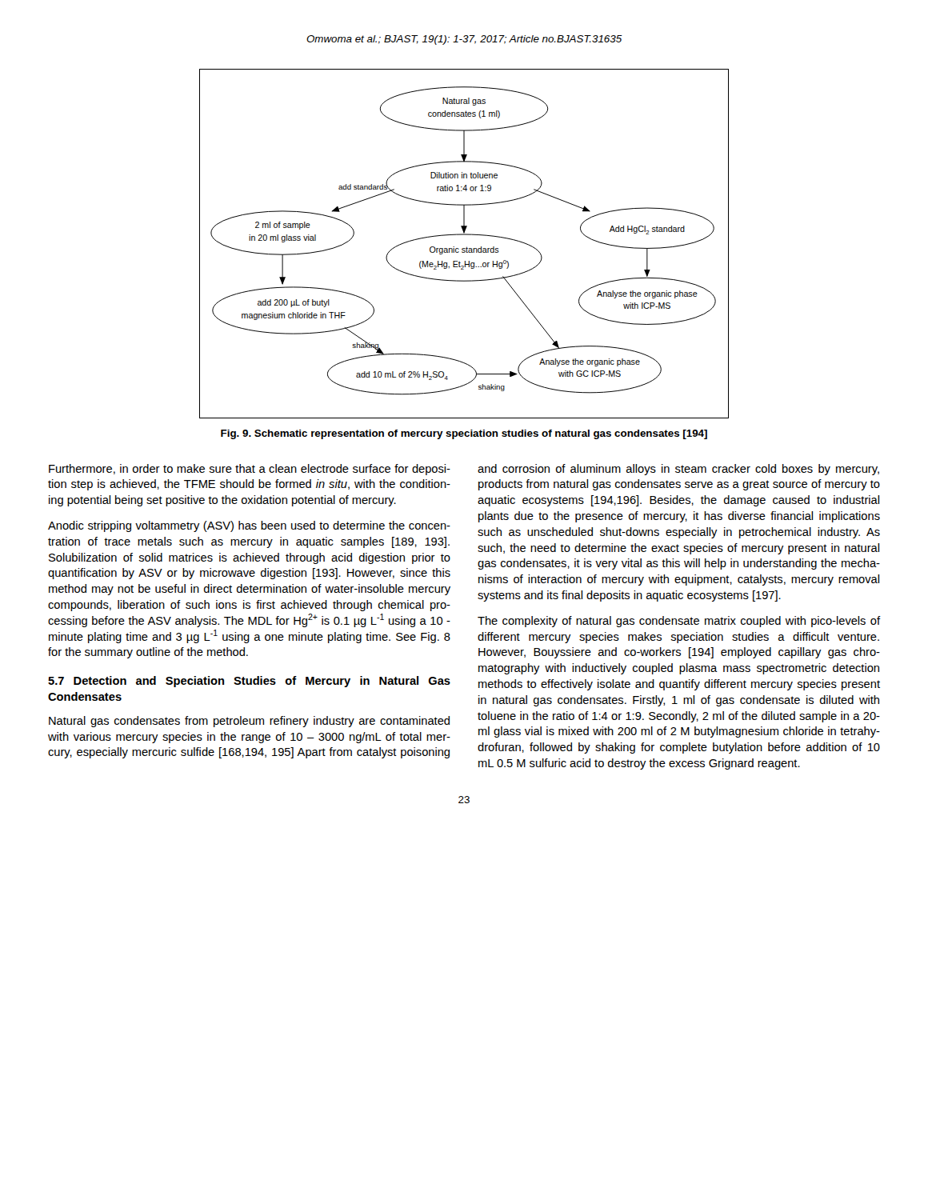Omwoma et al.; BJAST, 19(1): 1-37, 2017; Article no.BJAST.31635
Natural gas condensates (1 ml) Dilution in toluene ratio 1:4 or 1:9 add standards 2 ml of sample in 20 ml glass vial Organic standards (Me2Hg, Et2Hg...or Hg0) Add HgCl2 standard Analyse the organic phase with ICP-MS add 200 µL of butyl magnesium chloride in THF shaking add 10 mL of 2% H2SO4 shaking Analyse the organic phase with GC ICP-MS
Fig. 9. Schematic representation of mercury speciation studies of natural gas condensates [194]
Furthermore, in order to make sure that a clean electrode surface for deposition step is achieved, the TFME should be formed in situ, with the conditioning potential being set positive to the oxidation potential of mercury.
Anodic stripping voltammetry (ASV) has been used to determine the concentration of trace metals such as mercury in aquatic samples [189, 193]. Solubilization of solid matrices is achieved through acid digestion prior to quantification by ASV or by microwave digestion [193]. However, since this method may not be useful in direct determination of water-insoluble mercury compounds, liberation of such ions is first achieved through chemical processing before the ASV analysis. The MDL for Hg2+ is 0.1 µg L-1 using a 10 - minute plating time and 3 µg L-1 using a one minute plating time. See Fig. 8 for the summary outline of the method.
5.7 Detection and Speciation Studies of Mercury in Natural Gas Condensates
Natural gas condensates from petroleum refinery industry are contaminated with various mercury species in the range of 10 – 3000 ng/mL of total mercury, especially mercuric sulfide [168,194, 195] Apart from catalyst poisoning and corrosion of aluminum alloys in steam cracker cold boxes by mercury, products from natural gas condensates serve as a great source of mercury to aquatic ecosystems [194,196]. Besides, the damage caused to industrial plants due to the presence of mercury, it has diverse financial implications such as unscheduled shut-downs especially in petrochemical industry. As such, the need to determine the exact species of mercury present in natural gas condensates, it is very vital as this will help in understanding the mechanisms of interaction of mercury with equipment, catalysts, mercury removal systems and its final deposits in aquatic ecosystems [197].
The complexity of natural gas condensate matrix coupled with pico-levels of different mercury species makes speciation studies a difficult venture. However, Bouyssiere and co-workers [194] employed capillary gas chromatography with inductively coupled plasma mass spectrometric detection methods to effectively isolate and quantify different mercury species present in natural gas condensates. Firstly, 1 ml of gas condensate is diluted with toluene in the ratio of 1:4 or 1:9. Secondly, 2 ml of the diluted sample in a 20-ml glass vial is mixed with 200 ml of 2 M butylmagnesium chloride in tetrahydrofuran, followed by shaking for complete butylation before addition of 10 mL 0.5 M sulfuric acid to destroy the excess Grignard reagent.
23